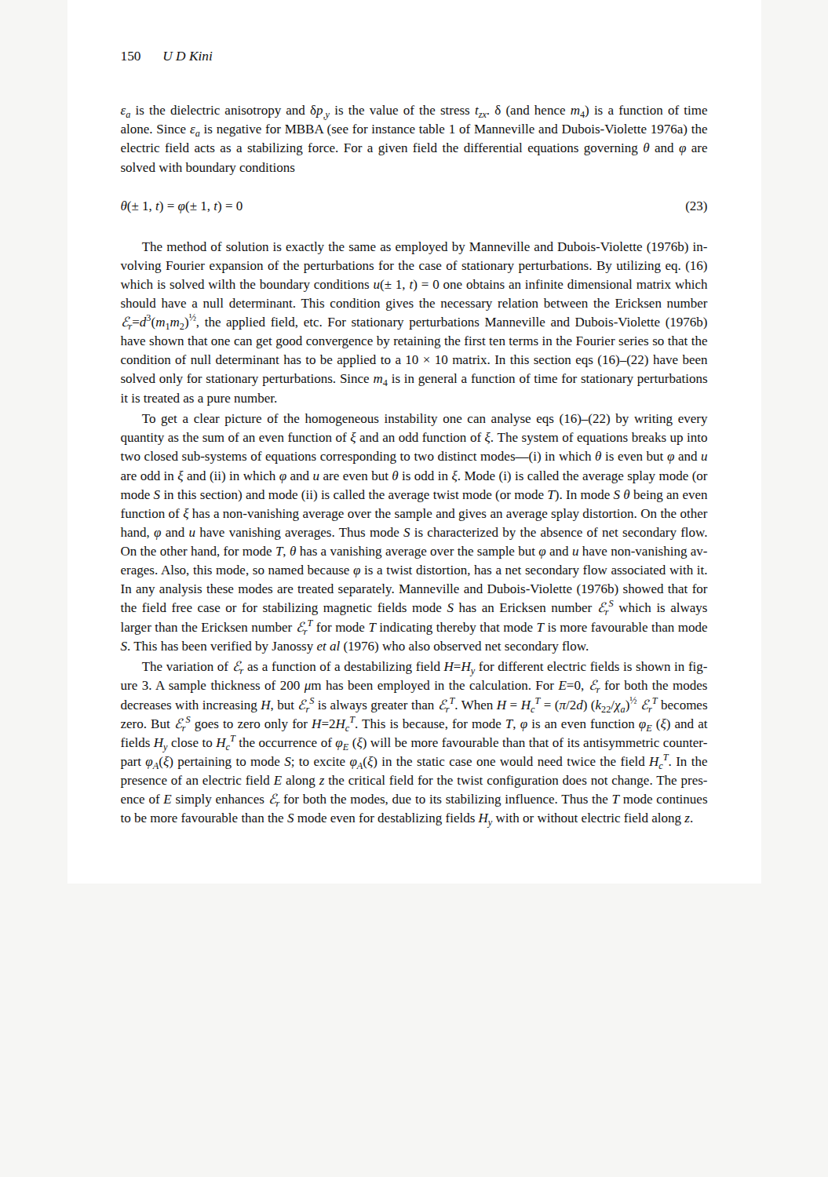150 U D Kini
εa is the dielectric anisotropy and δp,y is the value of the stress tzx. δ (and hence m4) is a function of time alone. Since εa is negative for MBBA (see for instance table 1 of Manneville and Dubois-Violette 1976a) the electric field acts as a stabilizing force. For a given field the differential equations governing θ and φ are solved with boundary conditions
θ(± 1, t) = φ(± 1, t) = 0 (23)
The method of solution is exactly the same as employed by Manneville and Dubois-Violette (1976b) involving Fourier expansion of the perturbations for the case of stationary perturbations. By utilizing eq. (16) which is solved wilth the boundary conditions u(± 1, t) = 0 one obtains an infinite dimensional matrix which should have a null determinant. This condition gives the necessary relation between the Ericksen number ℰr=d3(m1m2)½, the applied field, etc. For stationary perturbations Manneville and Dubois-Violette (1976b) have shown that one can get good convergence by retaining the first ten terms in the Fourier series so that the condition of null determinant has to be applied to a 10 × 10 matrix. In this section eqs (16)–(22) have been solved only for stationary perturbations. Since m4 is in general a function of time for stationary perturbations it is treated as a pure number.
To get a clear picture of the homogeneous instability one can analyse eqs (16)–(22) by writing every quantity as the sum of an even function of ξ and an odd function of ξ. The system of equations breaks up into two closed sub-systems of equations corresponding to two distinct modes—(i) in which θ is even but φ and u are odd in ξ and (ii) in which φ and u are even but θ is odd in ξ. Mode (i) is called the average splay mode (or mode S in this section) and mode (ii) is called the average twist mode (or mode T). In mode S θ bеing an even function of ξ has a non-vanishing average over the sample and gives an average splay distortion. On the other hand, φ and u have vanishing averages. Thus mode S is characterized by the absence of net secondary flow. On the other hand, for mode T, θ has a vanishing average over the sample but φ and u have non-vanishing averages. Also, this mode, so named because φ is a twist distortion, has a net secondary flow associated with it. In any analysis these modes are treated separately. Manneville and Dubois-Violette (1976b) showed that for the field free case or for stabilizing magnetic fields mode S has an Ericksen number ℰrS which is always larger than the Ericksen number ℰrT for mode T indicating thereby that mode T is more favourable than mode S. This has bеen verified by Janossy et al (1976) who also observed net secondary flow.
The variation of ℰr as a function of a destabilizing field H=Hy for different electric fields is shown in figure 3. A sample thickness of 200 μm has been employed in the calculation. For E=0, ℰr for both the modes decreases with increasing H, but ℰrS is always greater than ℰrT. When H = HcT = (π/2d) (k22/χa)½ ℰrT becomes zero. But ℰrS goes to zero only for H=2HcT. This is because, for mode T, φ is an even function φE (ξ) and at fields Hy close to HcT the occurrence of φE (ξ) will be more favourable than that of its antisymmetric counterpart φA(ξ) pertaining to mode S; to excite φA(ξ) in the static case one would need twice the field HcT. In the presence of an electric field E along z the critical field for the twist configuration does not change. The presence of E simply enhances ℰr for both the modes, due to its stabilizing influence. Thus the T mode continues to be more favourable than the S mode even for destablizing fields Hy with or without electric field along z.